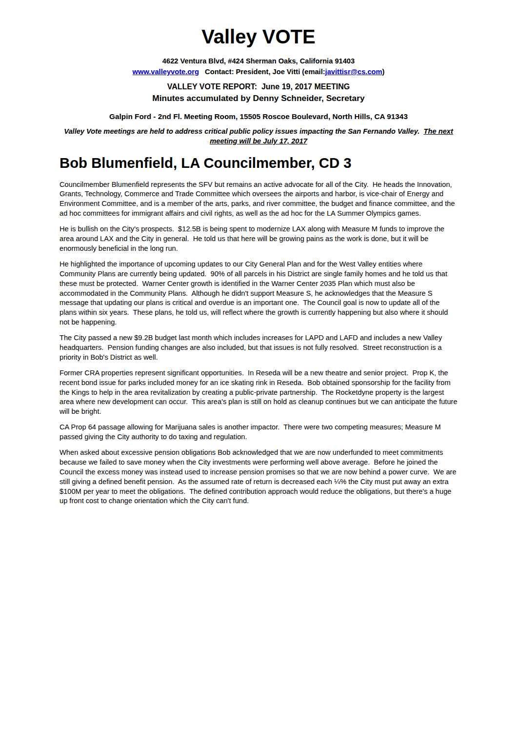Valley VOTE
4622 Ventura Blvd, #424 Sherman Oaks, California 91403
www.valleyvote.org Contact: President, Joe Vitti (email:javittisr@cs.com)
VALLEY VOTE REPORT: June 19, 2017 MEETING
Minutes accumulated by Denny Schneider, Secretary
Galpin Ford - 2nd Fl. Meeting Room, 15505 Roscoe Boulevard, North Hills, CA 91343
Valley Vote meetings are held to address critical public policy issues impacting the San Fernando Valley. The next meeting will be July 17, 2017
Bob Blumenfield, LA Councilmember, CD 3
Councilmember Blumenfield represents the SFV but remains an active advocate for all of the City. He heads the Innovation, Grants, Technology, Commerce and Trade Committee which oversees the airports and harbor, is vice-chair of Energy and Environment Committee, and is a member of the arts, parks, and river committee, the budget and finance committee, and the ad hoc committees for immigrant affairs and civil rights, as well as the ad hoc for the LA Summer Olympics games.
He is bullish on the City's prospects. $12.5B is being spent to modernize LAX along with Measure M funds to improve the area around LAX and the City in general. He told us that here will be growing pains as the work is done, but it will be enormously beneficial in the long run.
He highlighted the importance of upcoming updates to our City General Plan and for the West Valley entities where Community Plans are currently being updated. 90% of all parcels in his District are single family homes and he told us that these must be protected. Warner Center growth is identified in the Warner Center 2035 Plan which must also be accommodated in the Community Plans. Although he didn't support Measure S, he acknowledges that the Measure S message that updating our plans is critical and overdue is an important one. The Council goal is now to update all of the plans within six years. These plans, he told us, will reflect where the growth is currently happening but also where it should not be happening.
The City passed a new $9.2B budget last month which includes increases for LAPD and LAFD and includes a new Valley headquarters. Pension funding changes are also included, but that issues is not fully resolved. Street reconstruction is a priority in Bob's District as well.
Former CRA properties represent significant opportunities. In Reseda will be a new theatre and senior project. Prop K, the recent bond issue for parks included money for an ice skating rink in Reseda. Bob obtained sponsorship for the facility from the Kings to help in the area revitalization by creating a public-private partnership. The Rocketdyne property is the largest area where new development can occur. This area's plan is still on hold as cleanup continues but we can anticipate the future will be bright.
CA Prop 64 passage allowing for Marijuana sales is another impactor. There were two competing measures; Measure M passed giving the City authority to do taxing and regulation.
When asked about excessive pension obligations Bob acknowledged that we are now underfunded to meet commitments because we failed to save money when the City investments were performing well above average. Before he joined the Council the excess money was instead used to increase pension promises so that we are now behind a power curve. We are still giving a defined benefit pension. As the assumed rate of return is decreased each ¼% the City must put away an extra $100M per year to meet the obligations. The defined contribution approach would reduce the obligations, but there's a huge up front cost to change orientation which the City can't fund.